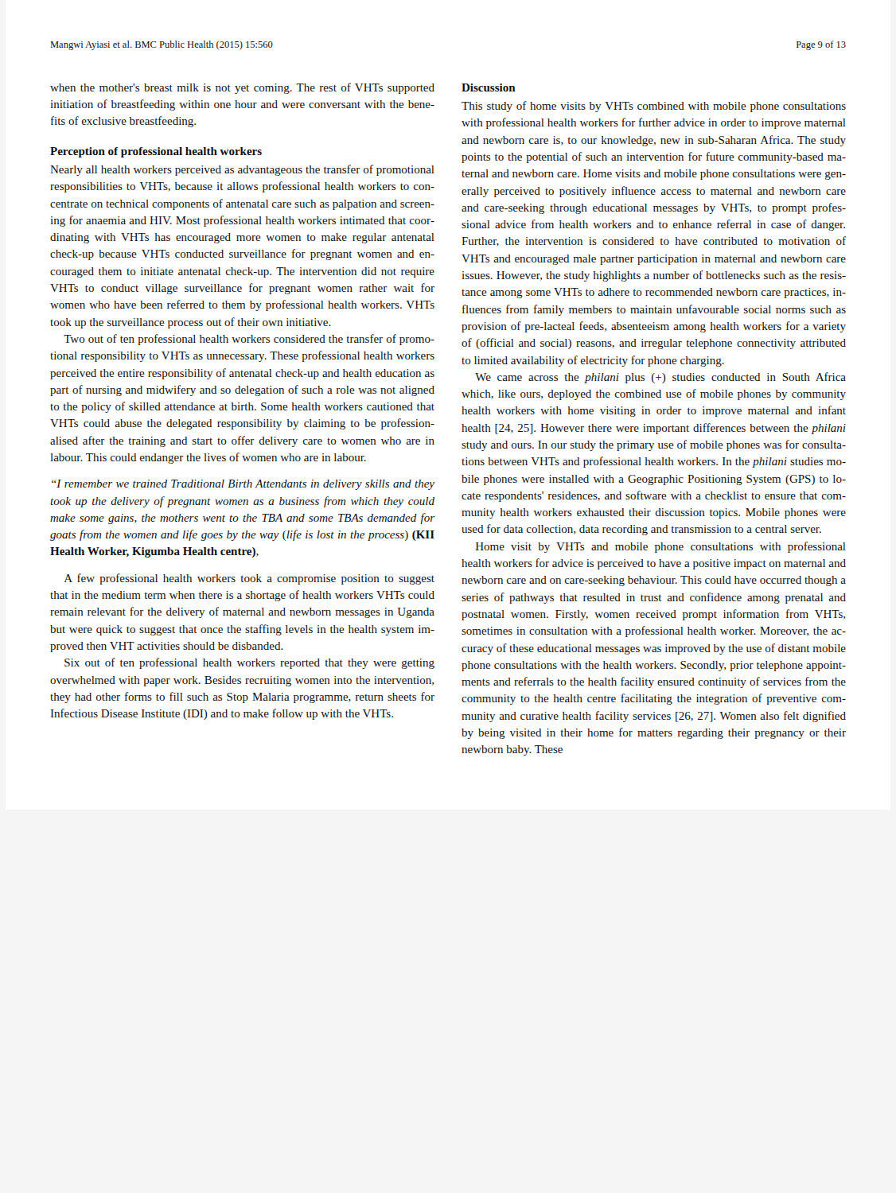Mangwi Ayiasi et al. BMC Public Health (2015) 15:560 Page 9 of 13
when the mother's breast milk is not yet coming. The rest of VHTs supported initiation of breastfeeding within one hour and were conversant with the benefits of exclusive breastfeeding.
Perception of professional health workers
Nearly all health workers perceived as advantageous the transfer of promotional responsibilities to VHTs, because it allows professional health workers to concentrate on technical components of antenatal care such as palpation and screening for anaemia and HIV. Most professional health workers intimated that coordinating with VHTs has encouraged more women to make regular antenatal check-up because VHTs conducted surveillance for pregnant women and encouraged them to initiate antenatal check-up. The intervention did not require VHTs to conduct village surveillance for pregnant women rather wait for women who have been referred to them by professional health workers. VHTs took up the surveillance process out of their own initiative.
Two out of ten professional health workers considered the transfer of promotional responsibility to VHTs as unnecessary. These professional health workers perceived the entire responsibility of antenatal check-up and health education as part of nursing and midwifery and so delegation of such a role was not aligned to the policy of skilled attendance at birth. Some health workers cautioned that VHTs could abuse the delegated responsibility by claiming to be professionalised after the training and start to offer delivery care to women who are in labour. This could endanger the lives of women who are in labour.
“I remember we trained Traditional Birth Attendants in delivery skills and they took up the delivery of pregnant women as a business from which they could make some gains, the mothers went to the TBA and some TBAs demanded for goats from the women and life goes by the way (life is lost in the process) (KII Health Worker, Kigumba Health centre),
A few professional health workers took a compromise position to suggest that in the medium term when there is a shortage of health workers VHTs could remain relevant for the delivery of maternal and newborn messages in Uganda but were quick to suggest that once the staffing levels in the health system improved then VHT activities should be disbanded.
Six out of ten professional health workers reported that they were getting overwhelmed with paper work. Besides recruiting women into the intervention, they had other forms to fill such as Stop Malaria programme, return sheets for Infectious Disease Institute (IDI) and to make follow up with the VHTs.
Discussion
This study of home visits by VHTs combined with mobile phone consultations with professional health workers for further advice in order to improve maternal and newborn care is, to our knowledge, new in sub-Saharan Africa. The study points to the potential of such an intervention for future community-based maternal and newborn care. Home visits and mobile phone consultations were generally perceived to positively influence access to maternal and newborn care and care-seeking through educational messages by VHTs, to prompt professional advice from health workers and to enhance referral in case of danger. Further, the intervention is considered to have contributed to motivation of VHTs and encouraged male partner participation in maternal and newborn care issues. However, the study highlights a number of bottlenecks such as the resistance among some VHTs to adhere to recommended newborn care practices, influences from family members to maintain unfavourable social norms such as provision of pre-lacteal feeds, absenteeism among health workers for a variety of (official and social) reasons, and irregular telephone connectivity attributed to limited availability of electricity for phone charging.
We came across the philani plus (+) studies conducted in South Africa which, like ours, deployed the combined use of mobile phones by community health workers with home visiting in order to improve maternal and infant health [24, 25]. However there were important differences between the philani study and ours. In our study the primary use of mobile phones was for consultations between VHTs and professional health workers. In the philani studies mobile phones were installed with a Geographic Positioning System (GPS) to locate respondents' residences, and software with a checklist to ensure that community health workers exhausted their discussion topics. Mobile phones were used for data collection, data recording and transmission to a central server.
Home visit by VHTs and mobile phone consultations with professional health workers for advice is perceived to have a positive impact on maternal and newborn care and on care-seeking behaviour. This could have occurred though a series of pathways that resulted in trust and confidence among prenatal and postnatal women. Firstly, women received prompt information from VHTs, sometimes in consultation with a professional health worker. Moreover, the accuracy of these educational messages was improved by the use of distant mobile phone consultations with the health workers. Secondly, prior telephone appointments and referrals to the health facility ensured continuity of services from the community to the health centre facilitating the integration of preventive community and curative health facility services [26, 27]. Women also felt dignified by being visited in their home for matters regarding their pregnancy or their newborn baby. These